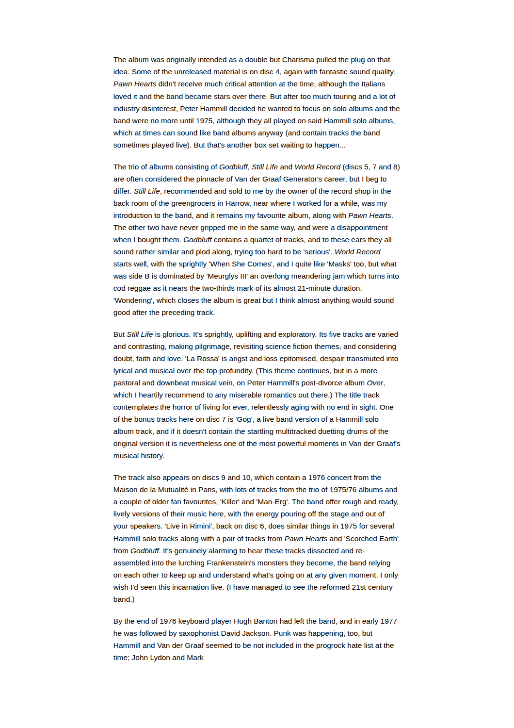The album was originally intended as a double but Charisma pulled the plug on that idea. Some of the unreleased material is on disc 4, again with fantastic sound quality. Pawn Hearts didn't receive much critical attention at the time, although the Italians loved it and the band became stars over there. But after too much touring and a lot of industry disinterest, Peter Hammill decided he wanted to focus on solo albums and the band were no more until 1975, although they all played on said Hammill solo albums, which at times can sound like band albums anyway (and contain tracks the band sometimes played live). But that's another box set waiting to happen...
The trio of albums consisting of Godbluff, Still Life and World Record (discs 5, 7 and 8) are often considered the pinnacle of Van der Graaf Generator's career, but I beg to differ. Still Life, recommended and sold to me by the owner of the record shop in the back room of the greengrocers in Harrow, near where I worked for a while, was my introduction to the band, and it remains my favourite album, along with Pawn Hearts. The other two have never gripped me in the same way, and were a disappointment when I bought them. Godbluff contains a quartet of tracks, and to these ears they all sound rather similar and plod along, trying too hard to be 'serious'. World Record starts well, with the sprightly 'When She Comes', and I quite like 'Masks' too, but what was side B is dominated by 'Meurglys III' an overlong meandering jam which turns into cod reggae as it nears the two-thirds mark of its almost 21-minute duration. 'Wondering', which closes the album is great but I think almost anything would sound good after the preceding track.
But Still Life is glorious. It's sprightly, uplifting and exploratory. Its five tracks are varied and contrasting, making pilgrimage, revisiting science fiction themes, and considering doubt, faith and love. 'La Rossa' is angst and loss epitomised, despair transmuted into lyrical and musical over-the-top profundity. (This theme continues, but in a more pastoral and downbeat musical vein, on Peter Hammill's post-divorce album Over, which I heartily recommend to any miserable romantics out there.) The title track contemplates the horror of living for ever, relentlessly aging with no end in sight. One of the bonus tracks here on disc 7 is 'Gog', a live band version of a Hammill solo album track, and if it doesn't contain the startling multitracked duetting drums of the original version it is nevertheless one of the most powerful moments in Van der Graaf's musical history.
The track also appears on discs 9 and 10, which contain a 1976 concert from the Maison de la Mutualité in Paris, with lots of tracks from the trio of 1975/76 albums and a couple of older fan favourites, 'Killer' and 'Man-Erg'. The band offer rough and ready, lively versions of their music here, with the energy pouring off the stage and out of your speakers. 'Live in Rimini', back on disc 6, does similar things in 1975 for several Hammill solo tracks along with a pair of tracks from Pawn Hearts and 'Scorched Earth' from Godbluff. It's genuinely alarming to hear these tracks dissected and re-assembled into the lurching Frankenstein's monsters they become, the band relying on each other to keep up and understand what's going on at any given moment. I only wish I'd seen this incarnation live. (I have managed to see the reformed 21st century band.)
By the end of 1976 keyboard player Hugh Banton had left the band, and in early 1977 he was followed by saxophonist David Jackson. Punk was happening, too, but Hammill and Van der Graaf seemed to be not included in the progrock hate list at the time; John Lydon and Mark